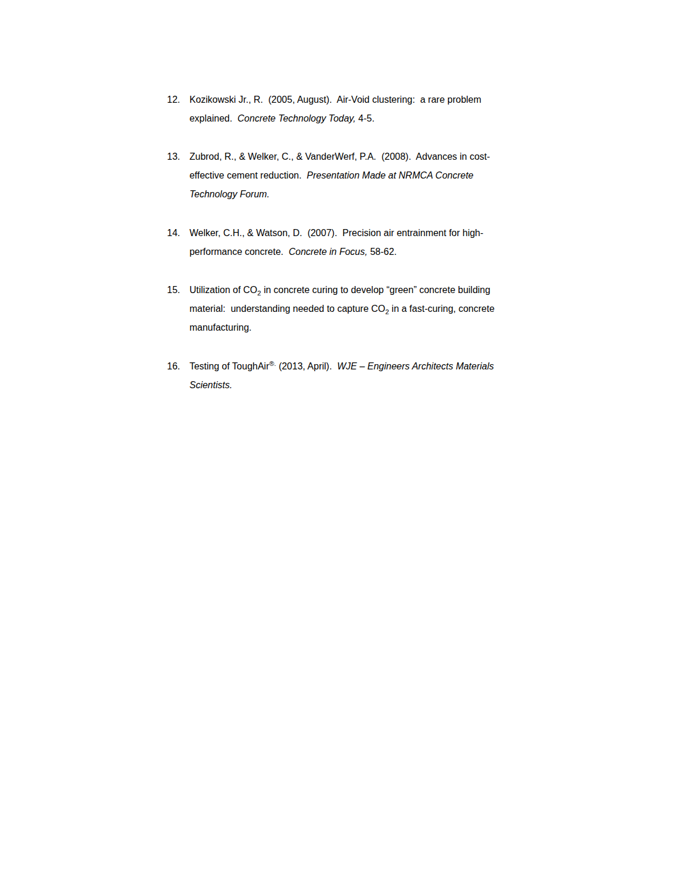Kozikowski Jr., R. (2005, August). Air-Void clustering: a rare problem explained. Concrete Technology Today, 4-5.
Zubrod, R., & Welker, C., & VanderWerf, P.A. (2008). Advances in cost-effective cement reduction. Presentation Made at NRMCA Concrete Technology Forum.
Welker, C.H., & Watson, D. (2007). Precision air entrainment for high-performance concrete. Concrete in Focus, 58-62.
Utilization of CO2 in concrete curing to develop “green” concrete building material: understanding needed to capture CO2 in a fast-curing, concrete manufacturing.
Testing of ToughAir®. (2013, April). WJE – Engineers Architects Materials Scientists.